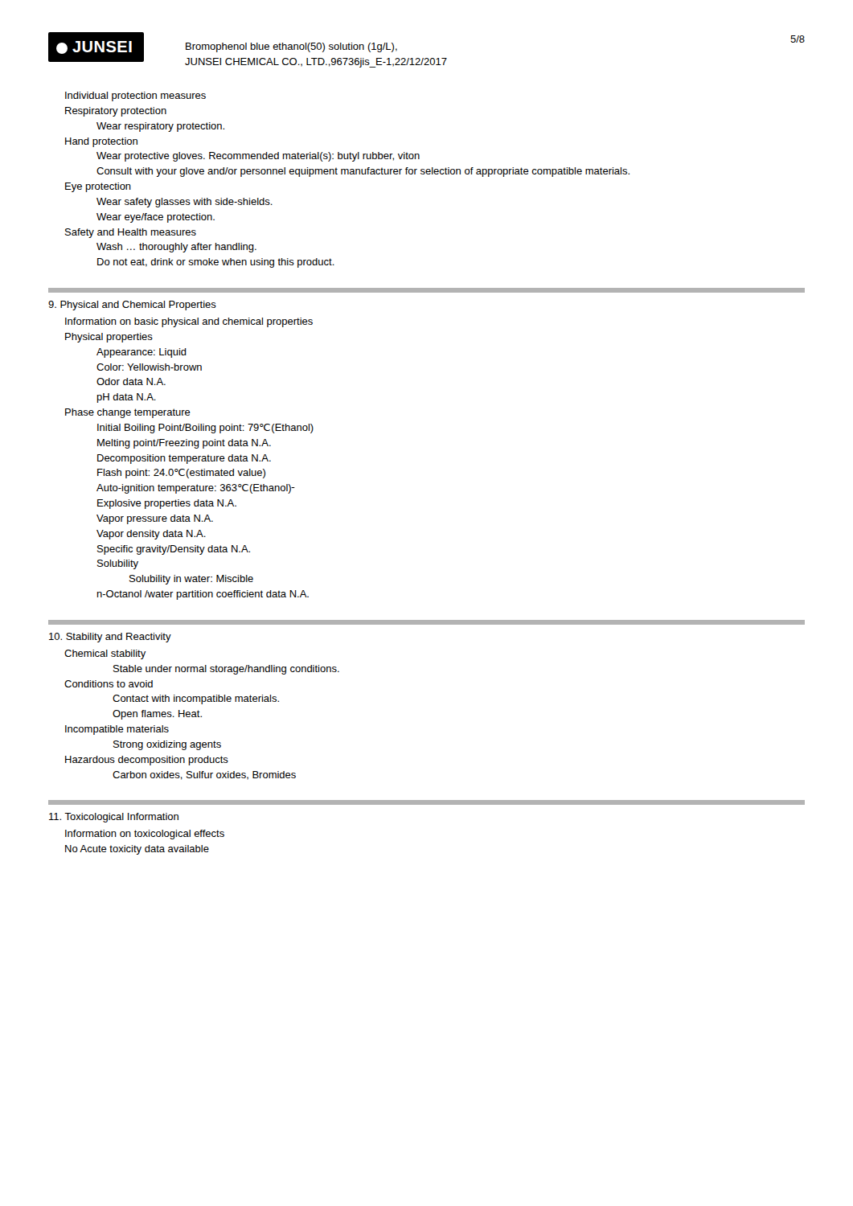JUNSEI 5/8
Bromophenol blue ethanol(50) solution (1g/L),
JUNSEI CHEMICAL CO., LTD.,96736jis_E-1,22/12/2017
Individual protection measures
Respiratory protection
Wear respiratory protection.
Hand protection
Wear protective gloves. Recommended material(s): butyl rubber, viton
Consult with your glove and/or personnel equipment manufacturer for selection of appropriate compatible materials.
Eye protection
Wear safety glasses with side-shields.
Wear eye/face protection.
Safety and Health measures
Wash … thoroughly after handling.
Do not eat, drink or smoke when using this product.
9. Physical and Chemical Properties
Information on basic physical and chemical properties
Physical properties
Appearance: Liquid
Color: Yellowish-brown
Odor data N.A.
pH data N.A.
Phase change temperature
Initial Boiling Point/Boiling point: 79℃(Ethanol)
Melting point/Freezing point data N.A.
Decomposition temperature data N.A.
Flash point: 24.0℃(estimated value)
Auto-ignition temperature: 363℃(Ethanol)
Explosive properties data N.A.
Vapor pressure data N.A.
Vapor density data N.A.
Specific gravity/Density data N.A.
Solubility
Solubility in water: Miscible
n-Octanol /water partition coefficient data N.A.
10. Stability and Reactivity
Chemical stability
Stable under normal storage/handling conditions.
Conditions to avoid
Contact with incompatible materials.
Open flames. Heat.
Incompatible materials
Strong oxidizing agents
Hazardous decomposition products
Carbon oxides, Sulfur oxides, Bromides
11. Toxicological Information
Information on toxicological effects
No Acute toxicity data available